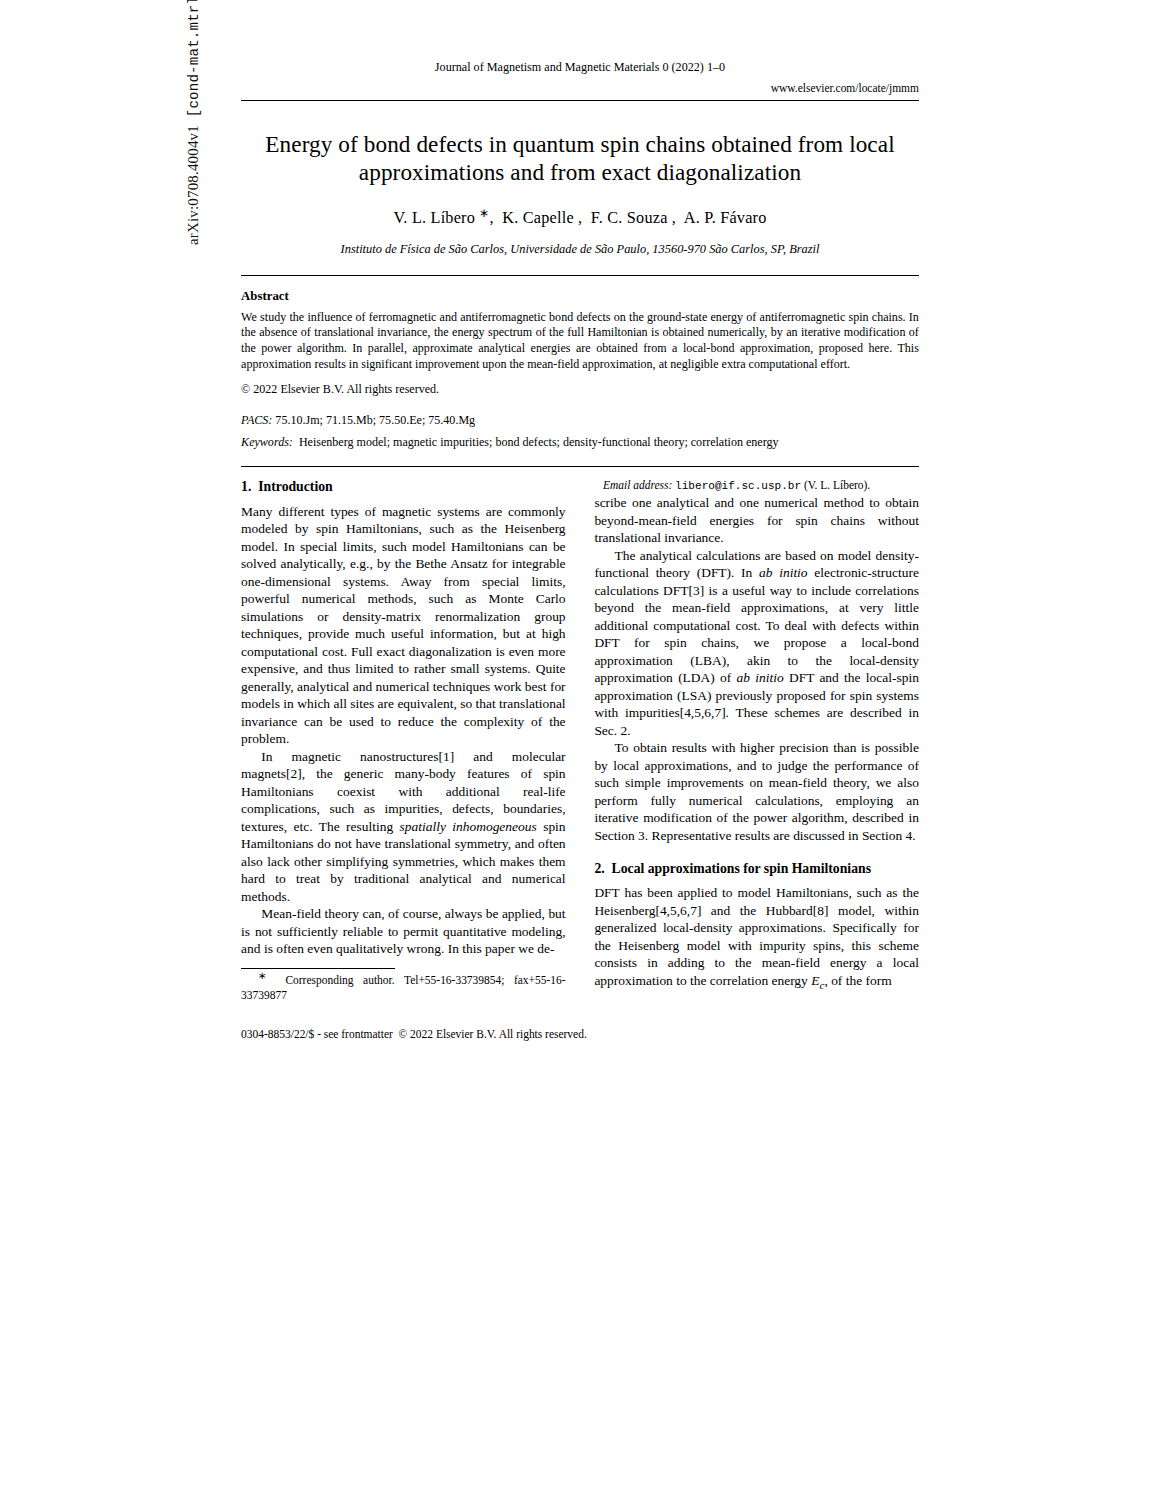arXiv:0708.4004v1 [cond-mat.mtrl-sci] 29 Aug 2007
Journal of Magnetism and Magnetic Materials 0 (2022) 1–0
www.elsevier.com/locate/jmmm
Energy of bond defects in quantum spin chains obtained from local
approximations and from exact diagonalization
V. L. Líbero ∗, K. Capelle , F. C. Souza , A. P. Fávaro
Instituto de Física de São Carlos, Universidade de São Paulo, 13560-970 São Carlos, SP, Brazil
Abstract
We study the influence of ferromagnetic and antiferromagnetic bond defects on the ground-state energy of antiferromagnetic spin chains. In the absence of translational invariance, the energy spectrum of the full Hamiltonian is obtained numerically, by an iterative modification of the power algorithm. In parallel, approximate analytical energies are obtained from a local-bond approximation, proposed here. This approximation results in significant improvement upon the mean-field approximation, at negligible extra computational effort.
© 2022 Elsevier B.V. All rights reserved.
PACS: 75.10.Jm; 71.15.Mb; 75.50.Ee; 75.40.Mg
Keywords: Heisenberg model; magnetic impurities; bond defects; density-functional theory; correlation energy
1. Introduction
Many different types of magnetic systems are commonly modeled by spin Hamiltonians, such as the Heisenberg model. In special limits, such model Hamiltonians can be solved analytically, e.g., by the Bethe Ansatz for integrable one-dimensional systems. Away from special limits, powerful numerical methods, such as Monte Carlo simulations or density-matrix renormalization group techniques, provide much useful information, but at high computational cost. Full exact diagonalization is even more expensive, and thus limited to rather small systems. Quite generally, analytical and numerical techniques work best for models in which all sites are equivalent, so that translational invariance can be used to reduce the complexity of the problem.
In magnetic nanostructures[1] and molecular magnets[2], the generic many-body features of spin Hamiltonians coexist with additional real-life complications, such as impurities, defects, boundaries, textures, etc. The resulting spatially inhomogeneous spin Hamiltonians do not have translational symmetry, and often also lack other simplifying symmetries, which makes them hard to treat by traditional analytical and numerical methods.
Mean-field theory can, of course, always be applied, but is not sufficiently reliable to permit quantitative modeling, and is often even qualitatively wrong. In this paper we de-
∗ Corresponding author. Tel+55-16-33739854; fax+55-16-33739877
Email address: libero@if.sc.usp.br (V. L. Líbero).
scribe one analytical and one numerical method to obtain beyond-mean-field energies for spin chains without translational invariance.
The analytical calculations are based on model density-functional theory (DFT). In ab initio electronic-structure calculations DFT[3] is a useful way to include correlations beyond the mean-field approximations, at very little additional computational cost. To deal with defects within DFT for spin chains, we propose a local-bond approximation (LBA), akin to the local-density approximation (LDA) of ab initio DFT and the local-spin approximation (LSA) previously proposed for spin systems with impurities[4,5,6,7]. These schemes are described in Sec. 2.
To obtain results with higher precision than is possible by local approximations, and to judge the performance of such simple improvements on mean-field theory, we also perform fully numerical calculations, employing an iterative modification of the power algorithm, described in Section 3. Representative results are discussed in Section 4.
2. Local approximations for spin Hamiltonians
DFT has been applied to model Hamiltonians, such as the Heisenberg[4,5,6,7] and the Hubbard[8] model, within generalized local-density approximations. Specifically for the Heisenberg model with impurity spins, this scheme consists in adding to the mean-field energy a local approximation to the correlation energy Ec, of the form
0304-8853/22/$ - see frontmatter © 2022 Elsevier B.V. All rights reserved.